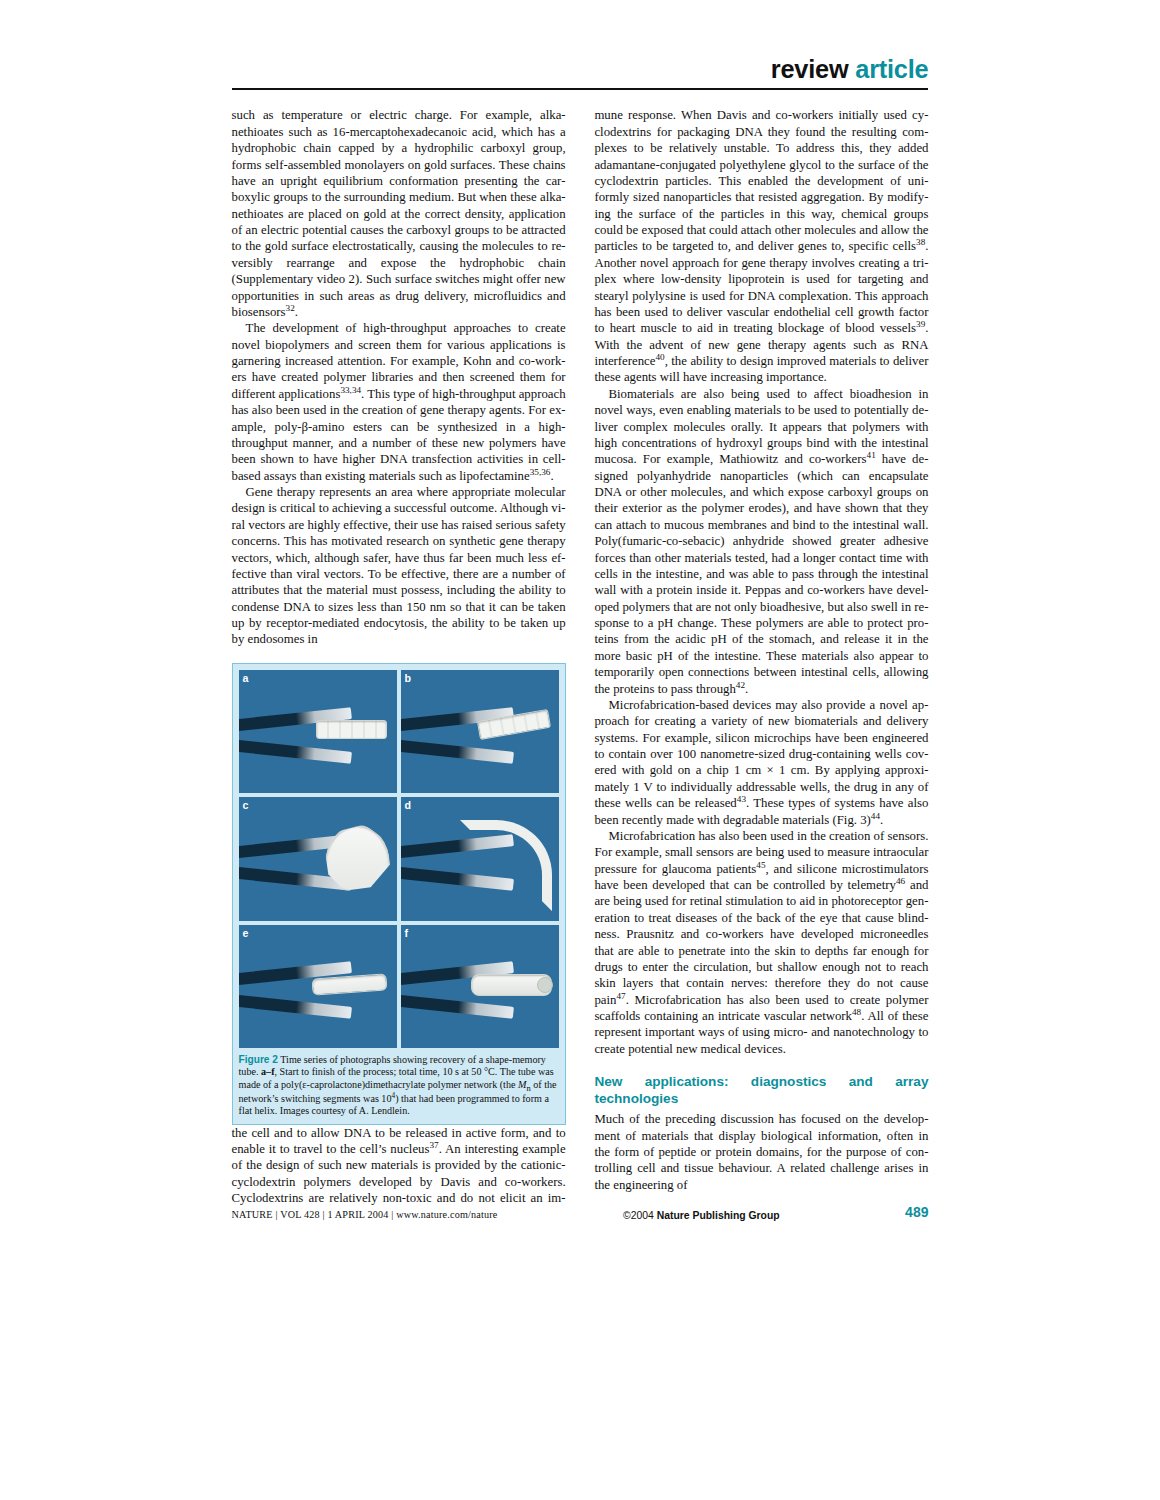review article
such as temperature or electric charge. For example, alkanethioates such as 16-mercaptohexadecanoic acid, which has a hydrophobic chain capped by a hydrophilic carboxyl group, forms self-assembled monolayers on gold surfaces. These chains have an upright equilibrium conformation presenting the carboxylic groups to the surrounding medium. But when these alkanethioates are placed on gold at the correct density, application of an electric potential causes the carboxyl groups to be attracted to the gold surface electrostatically, causing the molecules to reversibly rearrange and expose the hydrophobic chain (Supplementary video 2). Such surface switches might offer new opportunities in such areas as drug delivery, microfluidics and biosensors32.
The development of high-throughput approaches to create novel biopolymers and screen them for various applications is garnering increased attention. For example, Kohn and co-workers have created polymer libraries and then screened them for different applications33,34. This type of high-throughput approach has also been used in the creation of gene therapy agents. For example, poly-β-amino esters can be synthesized in a high-throughput manner, and a number of these new polymers have been shown to have higher DNA transfection activities in cell-based assays than existing materials such as lipofectamine35,36.
Gene therapy represents an area where appropriate molecular design is critical to achieving a successful outcome. Although viral vectors are highly effective, their use has raised serious safety concerns. This has motivated research on synthetic gene therapy vectors, which, although safer, have thus far been much less effective than viral vectors. To be effective, there are a number of attributes that the material must possess, including the ability to condense DNA to sizes less than 150 nm so that it can be taken up by receptor-mediated endocytosis, the ability to be taken up by endosomes in
a
b
c
d
e
f
Figure 2 Time series of photographs showing recovery of a shape-memory tube. a–f, Start to finish of the process; total time, 10 s at 50 °C. The tube was made of a poly(ε-caprolactone)dimethacrylate polymer network (the Mn of the network’s switching segments was 104) that had been programmed to form a flat helix. Images courtesy of A. Lendlein.
the cell and to allow DNA to be released in active form, and to enable it to travel to the cell’s nucleus37. An interesting example of the design of such new materials is provided by the cationic-cyclodextrin polymers developed by Davis and co-workers. Cyclodextrins are relatively non-toxic and do not elicit an immune response. When Davis and co-workers initially used cyclodextrins for packaging DNA they found the resulting complexes to be relatively unstable. To address this, they added adamantane-conjugated polyethylene glycol to the surface of the cyclodextrin particles. This enabled the development of uniformly sized nanoparticles that resisted aggregation. By modifying the surface of the particles in this way, chemical groups could be exposed that could attach other molecules and allow the particles to be targeted to, and deliver genes to, specific cells38. Another novel approach for gene therapy involves creating a triplex where low-density lipoprotein is used for targeting and stearyl polylysine is used for DNA complexation. This approach has been used to deliver vascular endothelial cell growth factor to heart muscle to aid in treating blockage of blood vessels39. With the advent of new gene therapy agents such as RNA interference40, the ability to design improved materials to deliver these agents will have increasing importance.
Biomaterials are also being used to affect bioadhesion in novel ways, even enabling materials to be used to potentially deliver complex molecules orally. It appears that polymers with high concentrations of hydroxyl groups bind with the intestinal mucosa. For example, Mathiowitz and co-workers41 have designed polyanhydride nanoparticles (which can encapsulate DNA or other molecules, and which expose carboxyl groups on their exterior as the polymer erodes), and have shown that they can attach to mucous membranes and bind to the intestinal wall. Poly(fumaric-co-sebacic) anhydride showed greater adhesive forces than other materials tested, had a longer contact time with cells in the intestine, and was able to pass through the intestinal wall with a protein inside it. Peppas and co-workers have developed polymers that are not only bioadhesive, but also swell in response to a pH change. These polymers are able to protect proteins from the acidic pH of the stomach, and release it in the more basic pH of the intestine. These materials also appear to temporarily open connections between intestinal cells, allowing the proteins to pass through42.
Microfabrication-based devices may also provide a novel approach for creating a variety of new biomaterials and delivery systems. For example, silicon microchips have been engineered to contain over 100 nanometre-sized drug-containing wells covered with gold on a chip 1 cm × 1 cm. By applying approximately 1 V to individually addressable wells, the drug in any of these wells can be released43. These types of systems have also been recently made with degradable materials (Fig. 3)44.
Microfabrication has also been used in the creation of sensors. For example, small sensors are being used to measure intraocular pressure for glaucoma patients45, and silicone microstimulators have been developed that can be controlled by telemetry46 and are being used for retinal stimulation to aid in photoreceptor generation to treat diseases of the back of the eye that cause blindness. Prausnitz and co-workers have developed microneedles that are able to penetrate into the skin to depths far enough for drugs to enter the circulation, but shallow enough not to reach skin layers that contain nerves: therefore they do not cause pain47. Microfabrication has also been used to create polymer scaffolds containing an intricate vascular network48. All of these represent important ways of using micro- and nanotechnology to create potential new medical devices.
New applications: diagnostics and array technologies
Much of the preceding discussion has focused on the development of materials that display biological information, often in the form of peptide or protein domains, for the purpose of controlling cell and tissue behaviour. A related challenge arises in the engineering of
NATURE | VOL 428 | 1 APRIL 2004 | www.nature.com/nature
©2004 Nature Publishing Group
489